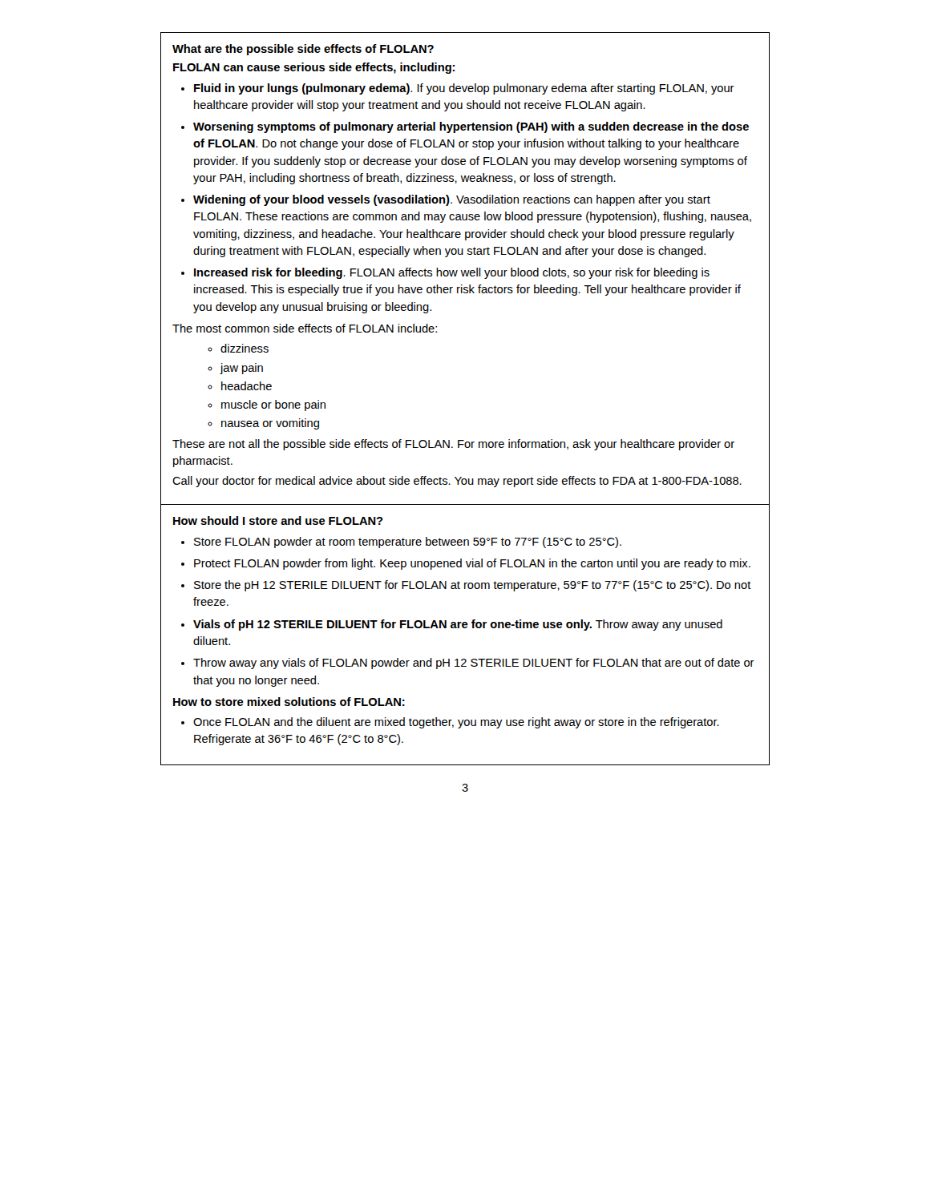What are the possible side effects of FLOLAN?
FLOLAN can cause serious side effects, including:
Fluid in your lungs (pulmonary edema). If you develop pulmonary edema after starting FLOLAN, your healthcare provider will stop your treatment and you should not receive FLOLAN again.
Worsening symptoms of pulmonary arterial hypertension (PAH) with a sudden decrease in the dose of FLOLAN. Do not change your dose of FLOLAN or stop your infusion without talking to your healthcare provider. If you suddenly stop or decrease your dose of FLOLAN you may develop worsening symptoms of your PAH, including shortness of breath, dizziness, weakness, or loss of strength.
Widening of your blood vessels (vasodilation). Vasodilation reactions can happen after you start FLOLAN. These reactions are common and may cause low blood pressure (hypotension), flushing, nausea, vomiting, dizziness, and headache. Your healthcare provider should check your blood pressure regularly during treatment with FLOLAN, especially when you start FLOLAN and after your dose is changed.
Increased risk for bleeding. FLOLAN affects how well your blood clots, so your risk for bleeding is increased. This is especially true if you have other risk factors for bleeding. Tell your healthcare provider if you develop any unusual bruising or bleeding.
The most common side effects of FLOLAN include:
dizziness
jaw pain
headache
muscle or bone pain
nausea or vomiting
These are not all the possible side effects of FLOLAN. For more information, ask your healthcare provider or pharmacist.
Call your doctor for medical advice about side effects. You may report side effects to FDA at 1-800-FDA-1088.
How should I store and use FLOLAN?
Store FLOLAN powder at room temperature between 59°F to 77°F (15°C to 25°C).
Protect FLOLAN powder from light. Keep unopened vial of FLOLAN in the carton until you are ready to mix.
Store the pH 12 STERILE DILUENT for FLOLAN at room temperature, 59°F to 77°F (15°C to 25°C). Do not freeze.
Vials of pH 12 STERILE DILUENT for FLOLAN are for one-time use only. Throw away any unused diluent.
Throw away any vials of FLOLAN powder and pH 12 STERILE DILUENT for FLOLAN that are out of date or that you no longer need.
How to store mixed solutions of FLOLAN:
Once FLOLAN and the diluent are mixed together, you may use right away or store in the refrigerator. Refrigerate at 36°F to 46°F (2°C to 8°C).
3